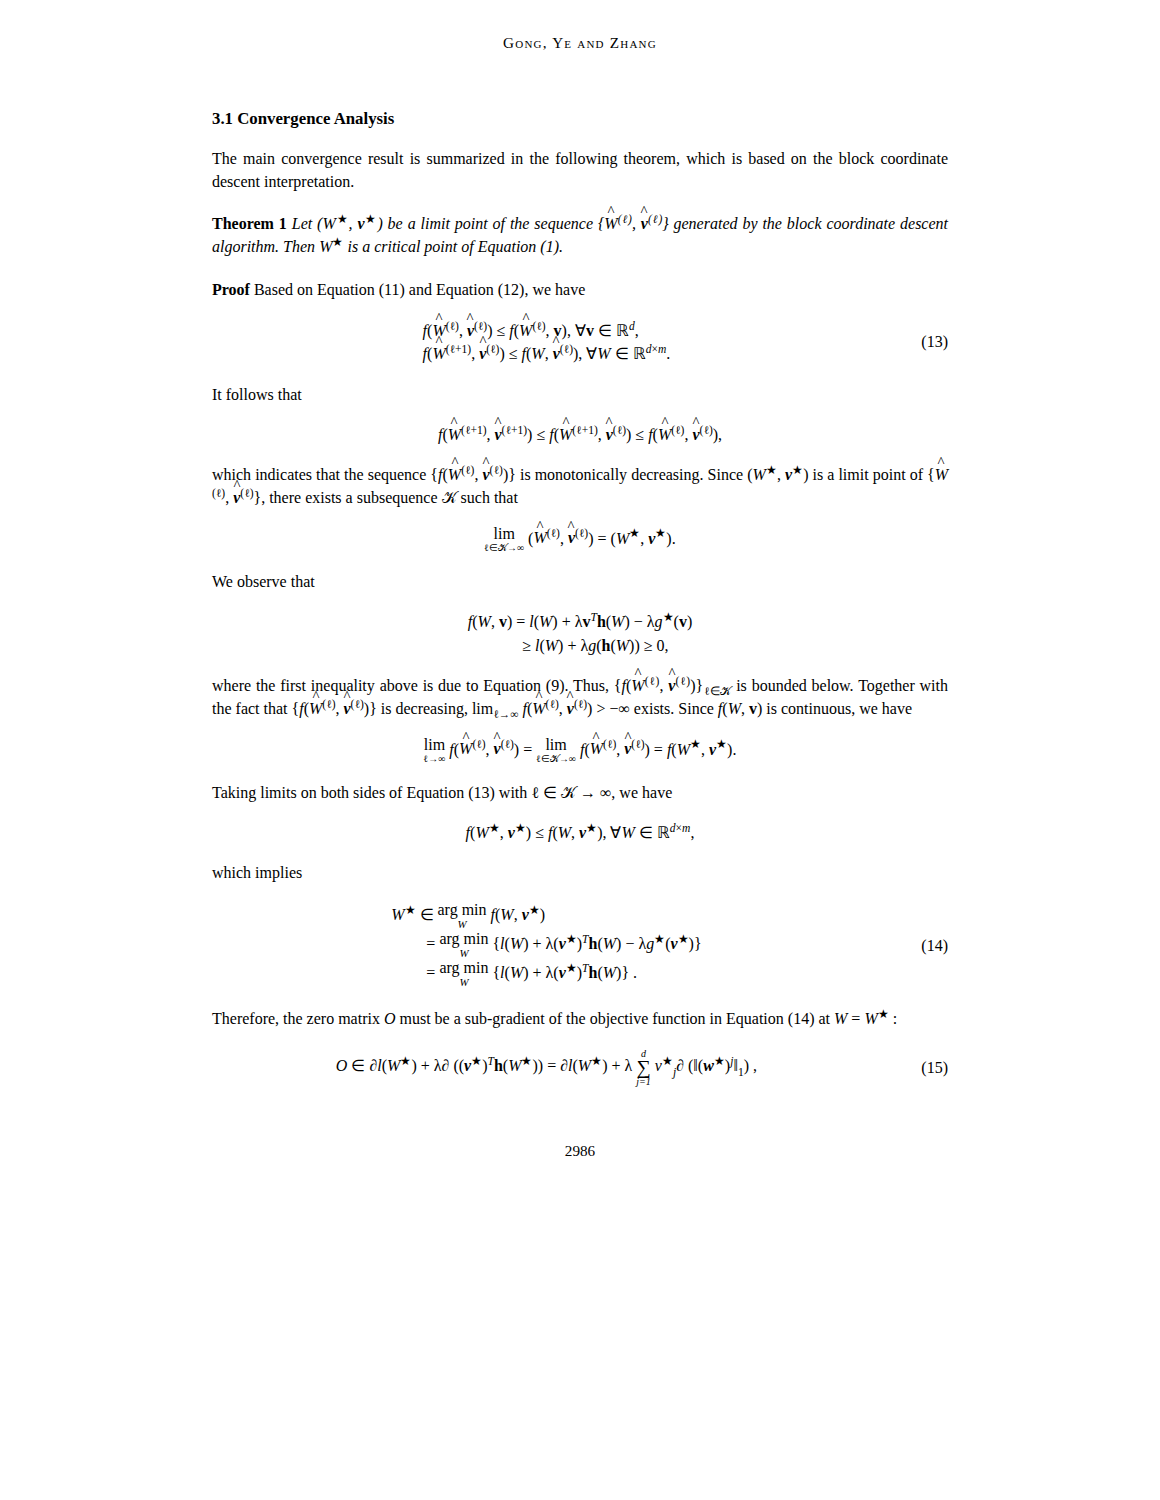Gong, Ye and Zhang
3.1 Convergence Analysis
The main convergence result is summarized in the following theorem, which is based on the block coordinate descent interpretation.
Theorem 1 Let (W★, v★) be a limit point of the sequence {W(ℓ), v(ℓ)} generated by the block coordinate descent algorithm. Then W★ is a critical point of Equation (1).
Proof Based on Equation (11) and Equation (12), we have
f(W(ℓ), v(ℓ)) ≤ f(W(ℓ), v), ∀v ∈ ℝd,
f(W(ℓ+1), v(ℓ)) ≤ f(W, v(ℓ)), ∀W ∈ ℝd×m.
(13)
It follows that
f(W(ℓ+1), v(ℓ+1)) ≤ f(W(ℓ+1), v(ℓ)) ≤ f(W(ℓ), v(ℓ)),
which indicates that the sequence {f(W(ℓ), v(ℓ))} is monotonically decreasing. Since (W★, v★) is a limit point of {W(ℓ), v(ℓ)}, there exists a subsequence 𝒦 such that
lim ℓ∈𝒦→∞ (W(ℓ), v(ℓ)) = (W★, v★).
We observe that
f(W, v) = l(W) + λvTh(W) − λg★(v)
≥ l(W) + λg(h(W)) ≥ 0,
where the first inequality above is due to Equation (9). Thus, {f(W(ℓ), v(ℓ))}ℓ∈𝒦 is bounded below. Together with the fact that {f(W(ℓ), v(ℓ))} is decreasing, limℓ→∞ f(W(ℓ), v(ℓ)) > −∞ exists. Since f(W, v) is continuous, we have
lim ℓ→∞ f(W(ℓ), v(ℓ)) = lim ℓ∈𝒦→∞ f(W(ℓ), v(ℓ)) = f(W★, v★).
Taking limits on both sides of Equation (13) with ℓ ∈ 𝒦 → ∞, we have
f(W★, v★) ≤ f(W, v★), ∀W ∈ ℝd×m,
which implies
W★ ∈ arg min W f(W, v★)
= arg min W {l(W) + λ(v★)Th(W) − λg★(v★)}
= arg min W {l(W) + λ(v★)Th(W)} .
(14)
Therefore, the zero matrix O must be a sub-gradient of the objective function in Equation (14) at W = W★ :
O ∈ ∂l(W★) + λ∂ ((v★)Th(W★)) = ∂l(W★) + λ d∑j=1 v★j∂ (‖(w★)j‖1) ,
(15)
2986